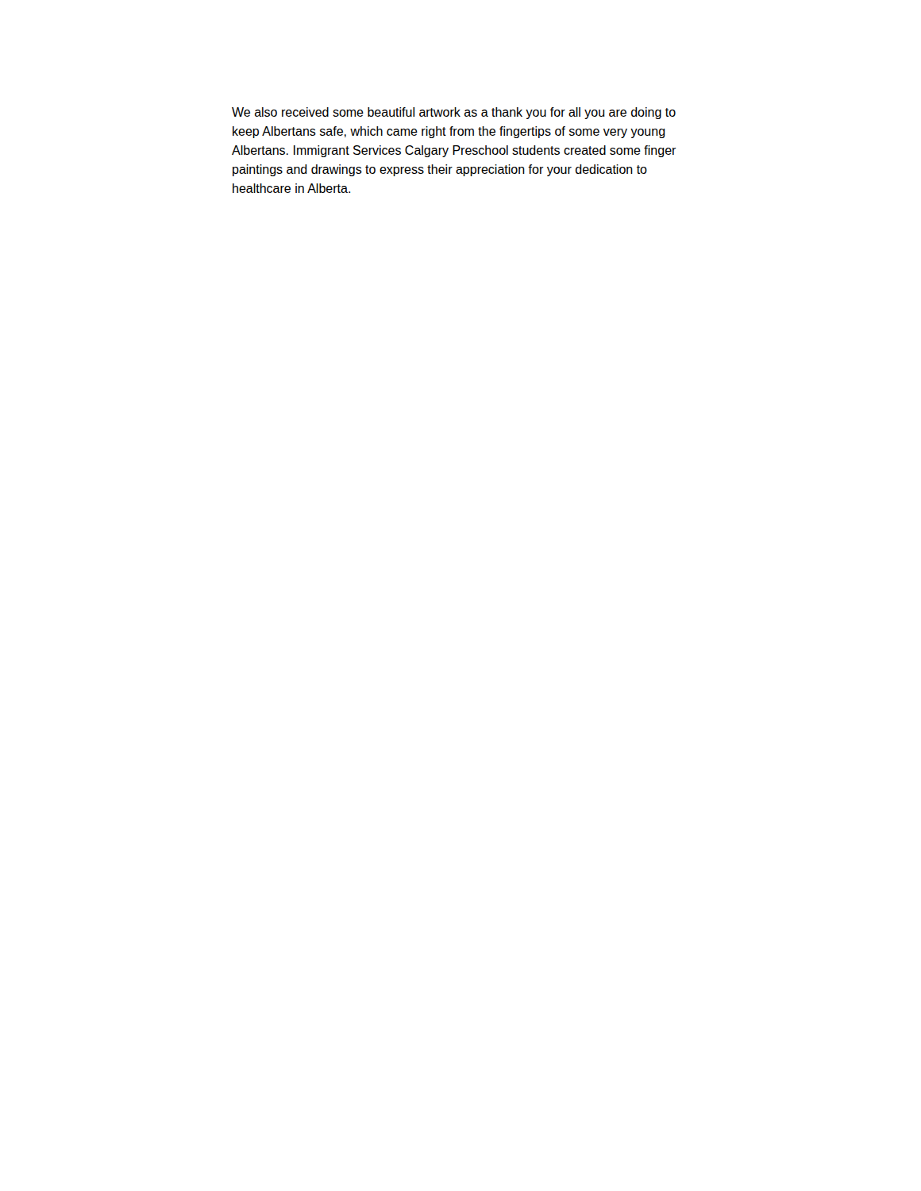We also received some beautiful artwork as a thank you for all you are doing to keep Albertans safe, which came right from the fingertips of some very young Albertans. Immigrant Services Calgary Preschool students created some finger paintings and drawings to express their appreciation for your dedication to healthcare in Alberta.